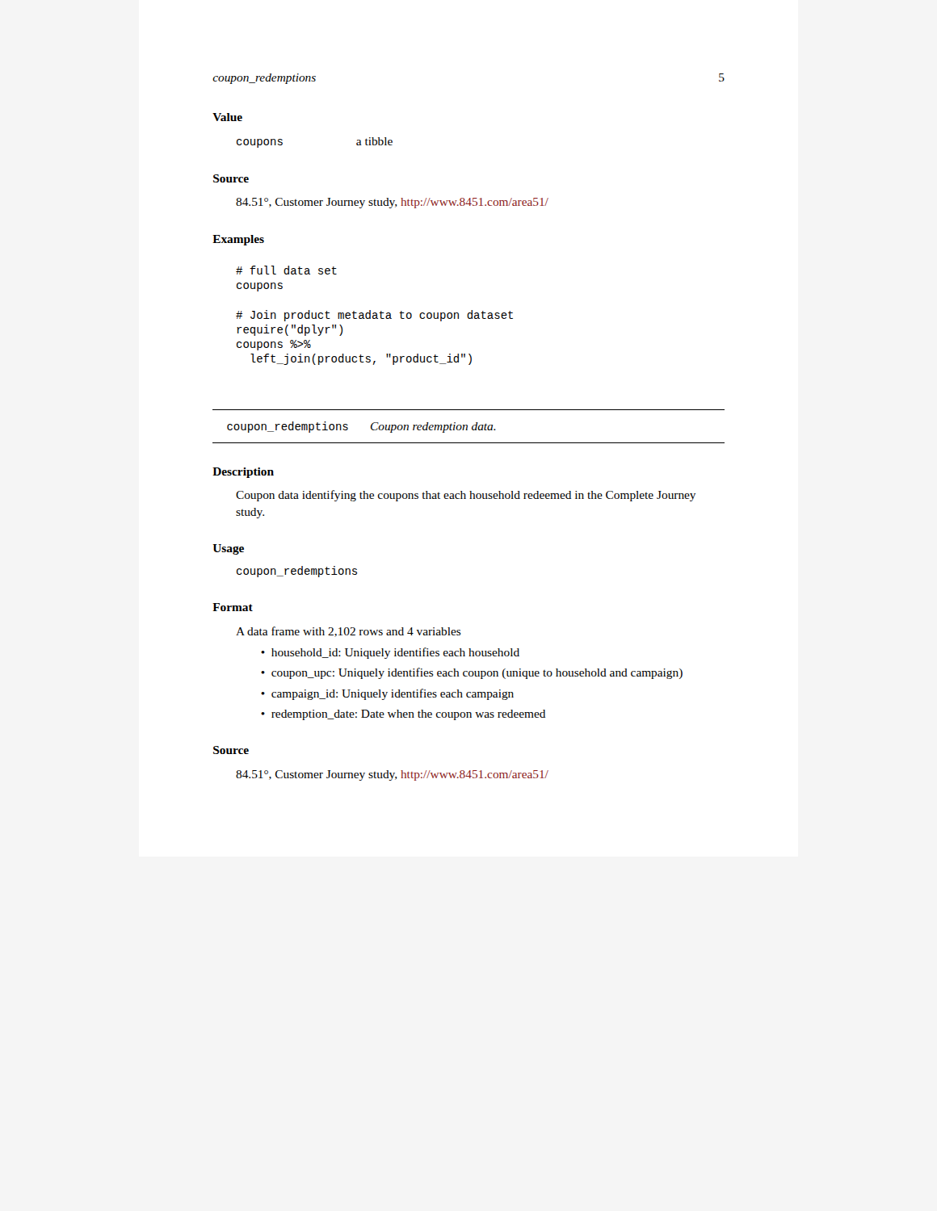coupon_redemptions 5
Value
coupons a tibble
Source
84.51°, Customer Journey study, http://www.8451.com/area51/
Examples
# full data set
coupons

# Join product metadata to coupon dataset
require("dplyr")
coupons %>%
  left_join(products, "product_id")
coupon_redemptions Coupon redemption data.
Description
Coupon data identifying the coupons that each household redeemed in the Complete Journey study.
Usage
coupon_redemptions
Format
A data frame with 2,102 rows and 4 variables
household_id: Uniquely identifies each household
coupon_upc: Uniquely identifies each coupon (unique to household and campaign)
campaign_id: Uniquely identifies each campaign
redemption_date: Date when the coupon was redeemed
Source
84.51°, Customer Journey study, http://www.8451.com/area51/